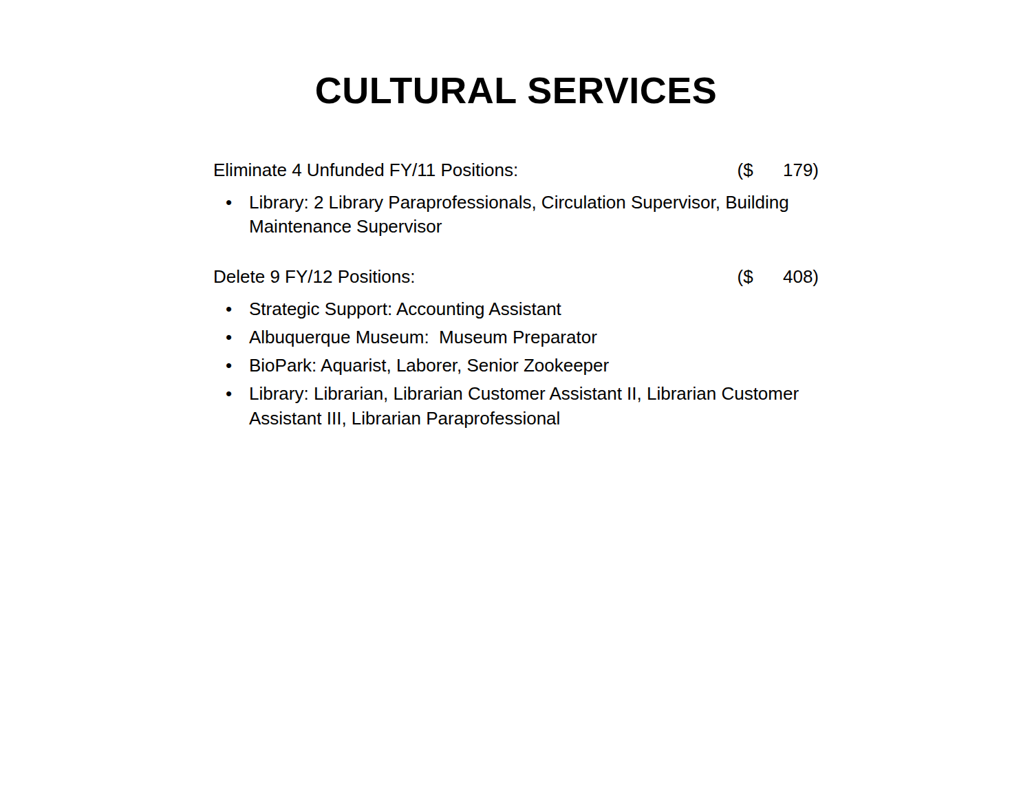CULTURAL SERVICES
Eliminate 4 Unfunded FY/11 Positions: ($ 179)
Library: 2 Library Paraprofessionals, Circulation Supervisor, Building Maintenance Supervisor
Delete 9 FY/12 Positions: ($ 408)
Strategic Support: Accounting Assistant
Albuquerque Museum: Museum Preparator
BioPark: Aquarist, Laborer, Senior Zookeeper
Library: Librarian, Librarian Customer Assistant II, Librarian Customer Assistant III, Librarian Paraprofessional